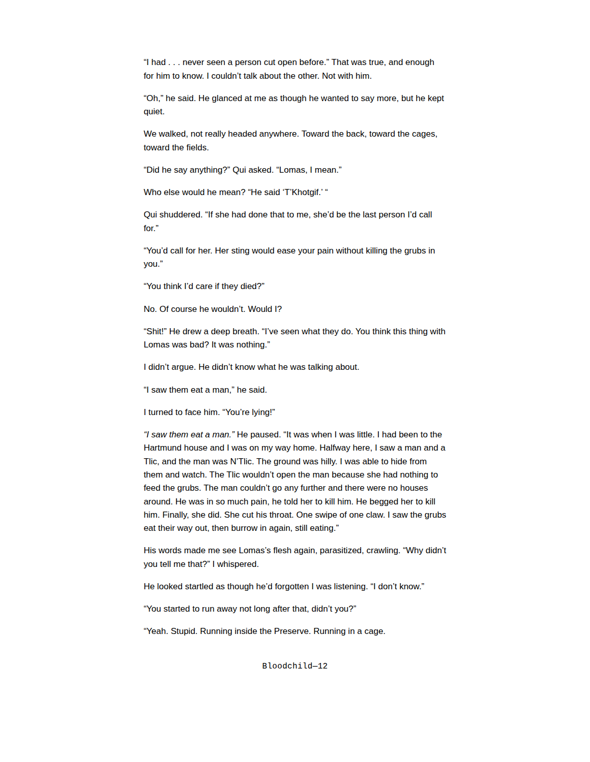“I had . . . never seen a person cut open before.” That was true, and enough for him to know. I couldn’t talk about the other. Not with him.
“Oh,” he said. He glanced at me as though he wanted to say more, but he kept quiet.
We walked, not really headed anywhere. Toward the back, toward the cages, toward the fields.
“Did he say anything?” Qui asked. “Lomas, I mean.”
Who else would he mean? “He said ‘T’Khotgif.’ “
Qui shuddered. “If she had done that to me, she’d be the last person I’d call for.”
“You’d call for her. Her sting would ease your pain without killing the grubs in you.”
“You think I’d care if they died?”
No. Of course he wouldn’t. Would I?
“Shit!” He drew a deep breath. “I’ve seen what they do. You think this thing with Lomas was bad? It was nothing.”
I didn’t argue. He didn’t know what he was talking about.
“I saw them eat a man,” he said.
I turned to face him. “You’re lying!”
“I saw them eat a man.” He paused. “It was when I was little. I had been to the Hartmund house and I was on my way home. Halfway here, I saw a man and a Tlic, and the man was N’Tlic. The ground was hilly. I was able to hide from them and watch. The Tlic wouldn’t open the man because she had nothing to feed the grubs. The man couldn’t go any further and there were no houses around. He was in so much pain, he told her to kill him. He begged her to kill him. Finally, she did. She cut his throat. One swipe of one claw. I saw the grubs eat their way out, then burrow in again, still eating.”
His words made me see Lomas’s flesh again, parasitized, crawling. “Why didn’t you tell me that?” I whispered.
He looked startled as though he’d forgotten I was listening. “I don’t know.”
“You started to run away not long after that, didn’t you?”
“Yeah. Stupid. Running inside the Preserve. Running in a cage.
Bloodchild—12